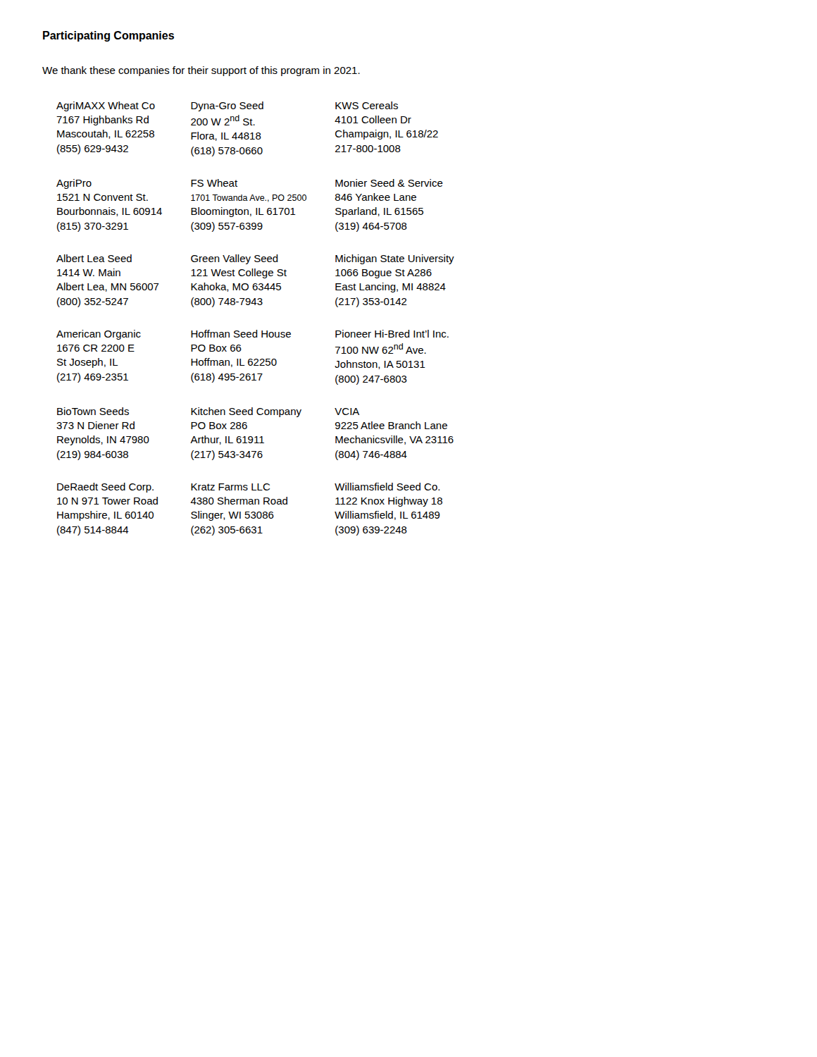Participating Companies
We thank these companies for their support of this program in 2021.
| AgriMAXX Wheat Co 7167 Highbanks Rd Mascoutah, IL 62258 (855) 629-9432 | Dyna-Gro Seed 200 W 2 nd St. Flora, IL 44818 (618) 578-0660 | KWS Cereals 4101 Colleen Dr Champaign, IL 618/22 217-800-1008 |
| AgriPro 1521 N Convent St. Bourbonnais, IL 60914 (815) 370-3291 | FS Wheat 1701 Towanda Ave., PO 2500 Bloomington, IL 61701 (309) 557-6399 | Monier Seed & Service 846 Yankee Lane Sparland, IL 61565 (319) 464-5708 |
| Albert Lea Seed 1414 W. Main Albert Lea, MN 56007 (800) 352-5247 | Green Valley Seed 121 West College St Kahoka, MO 63445 (800) 748-7943 | Michigan State University 1066 Bogue St A286 East Lancing, MI 48824 (217) 353-0142 |
| American Organic 1676 CR 2200 E St Joseph, IL (217) 469-2351 | Hoffman Seed House PO Box 66 Hoffman, IL 62250 (618) 495-2617 | Pioneer Hi-Bred Int’l Inc. 7100 NW 62 nd Ave. Johnston, IA 50131 (800) 247-6803 |
| BioTown Seeds 373 N Diener Rd Reynolds, IN 47980 (219) 984-6038 | Kitchen Seed Company PO Box 286 Arthur, IL 61911 (217) 543-3476 | VCIA 9225 Atlee Branch Lane Mechanicsville, VA 23116 (804) 746-4884 |
| DeRaedt Seed Corp. 10 N 971 Tower Road Hampshire, IL 60140 (847) 514-8844 | Kratz Farms LLC 4380 Sherman Road Slinger, WI 53086 (262) 305-6631 | Williamsfield Seed Co. 1122 Knox Highway 18 Williamsfield, IL 61489 (309) 639-2248 |